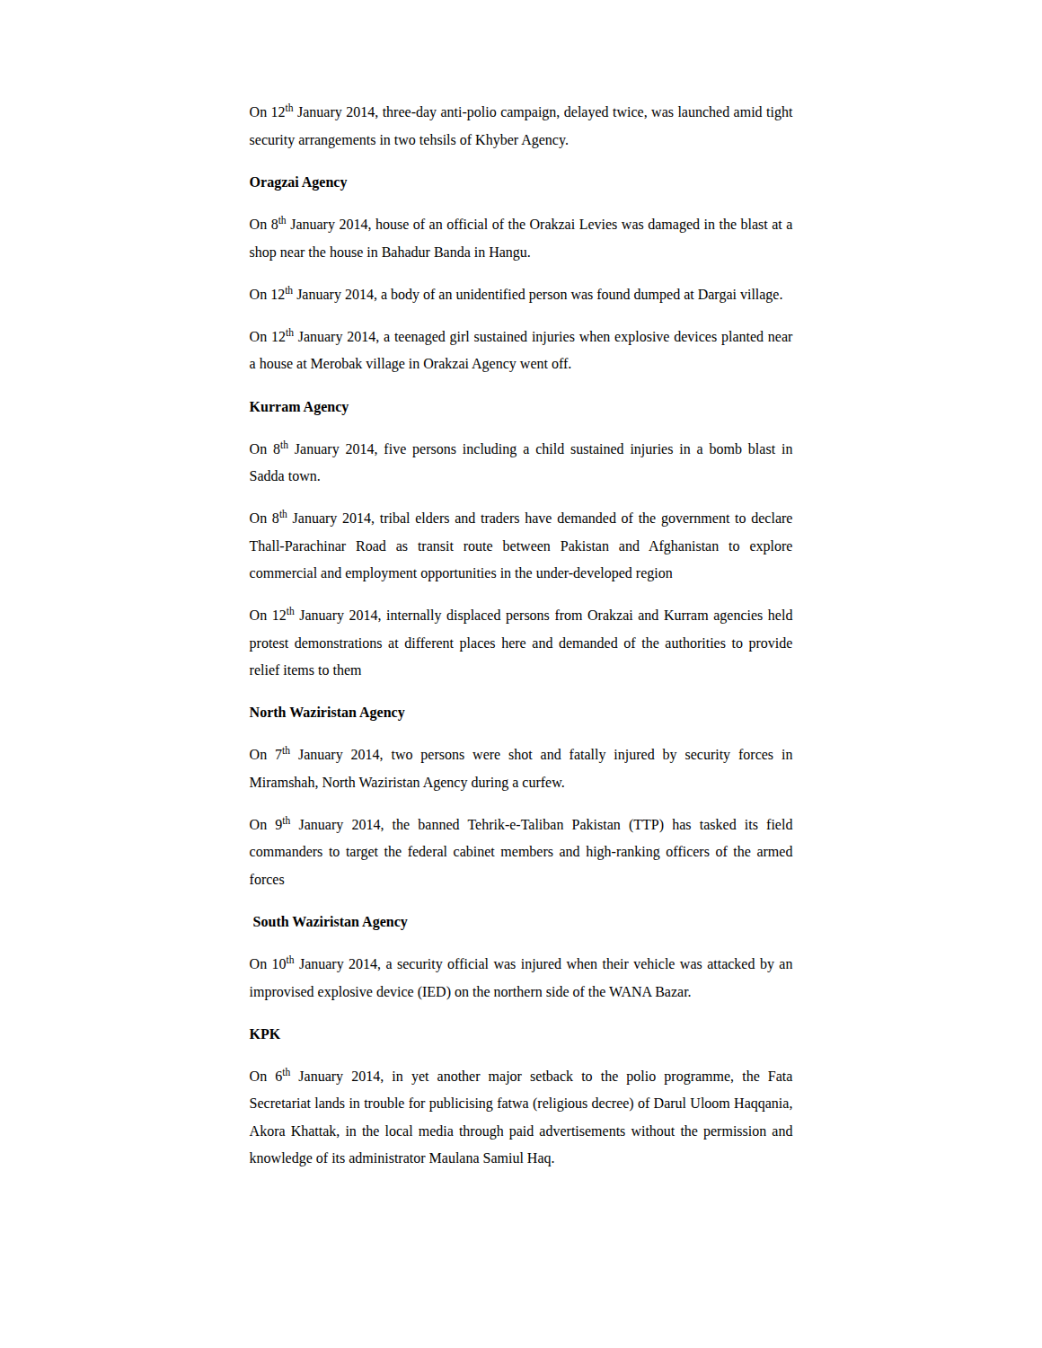On 12th January 2014, three-day anti-polio campaign, delayed twice, was launched amid tight security arrangements in two tehsils of Khyber Agency.
Oragzai Agency
On 8th January 2014, house of an official of the Orakzai Levies was damaged in the blast at a shop near the house in Bahadur Banda in Hangu.
On 12th January 2014, a body of an unidentified person was found dumped at Dargai village.
On 12th January 2014, a teenaged girl sustained injuries when explosive devices planted near a house at Merobak village in Orakzai Agency went off.
Kurram Agency
On 8th January 2014, five persons including a child sustained injuries in a bomb blast in Sadda town.
On 8th January 2014, tribal elders and traders have demanded of the government to declare Thall-Parachinar Road as transit route between Pakistan and Afghanistan to explore commercial and employment opportunities in the under-developed region
On 12th January 2014, internally displaced persons from Orakzai and Kurram agencies held protest demonstrations at different places here and demanded of the authorities to provide relief items to them
North Waziristan Agency
On 7th January 2014, two persons were shot and fatally injured by security forces in Miramshah, North Waziristan Agency during a curfew.
On 9th January 2014, the banned Tehrik-e-Taliban Pakistan (TTP) has tasked its field commanders to target the federal cabinet members and high-ranking officers of the armed forces
South Waziristan Agency
On 10th January 2014, a security official was injured when their vehicle was attacked by an improvised explosive device (IED) on the northern side of the WANA Bazar.
KPK
On 6th January 2014, in yet another major setback to the polio programme, the Fata Secretariat lands in trouble for publicising fatwa (religious decree) of Darul Uloom Haqqania, Akora Khattak, in the local media through paid advertisements without the permission and knowledge of its administrator Maulana Samiul Haq.